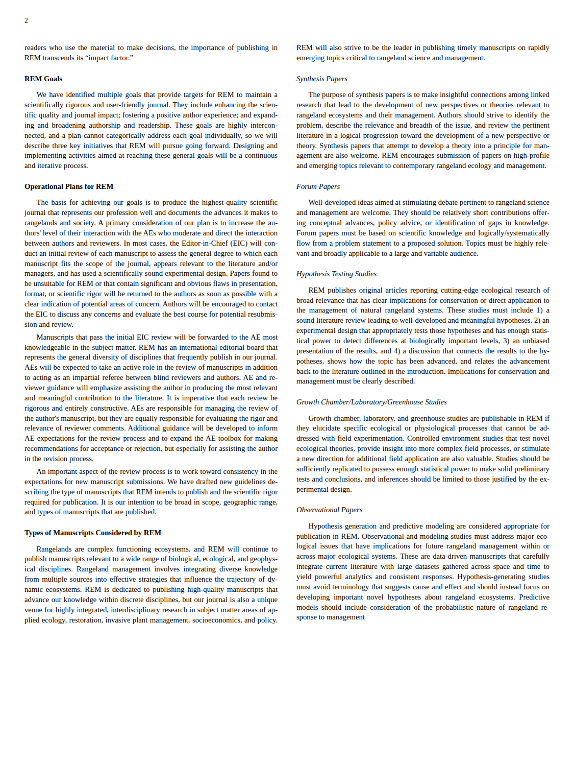2
readers who use the material to make decisions, the importance of publishing in REM transcends its “impact factor.”
REM Goals
We have identified multiple goals that provide targets for REM to maintain a scientifically rigorous and user-friendly journal. They include enhancing the scientific quality and journal impact; fostering a positive author experience; and expanding and broadening authorship and readership. These goals are highly interconnected, and a plan cannot categorically address each goal individually, so we will describe three key initiatives that REM will pursue going forward. Designing and implementing activities aimed at reaching these general goals will be a continuous and iterative process.
Operational Plans for REM
The basis for achieving our goals is to produce the highest-quality scientific journal that represents our profession well and documents the advances it makes to rangelands and society. A primary consideration of our plan is to increase the authors' level of their interaction with the AEs who moderate and direct the interaction between authors and reviewers. In most cases, the Editor-in-Chief (EIC) will conduct an initial review of each manuscript to assess the general degree to which each manuscript fits the scope of the journal, appears relevant to the literature and/or managers, and has used a scientifically sound experimental design. Papers found to be unsuitable for REM or that contain significant and obvious flaws in presentation, format, or scientific rigor will be returned to the authors as soon as possible with a clear indication of potential areas of concern. Authors will be encouraged to contact the EIC to discuss any concerns and evaluate the best course for potential resubmission and review.
Manuscripts that pass the initial EIC review will be forwarded to the AE most knowledgeable in the subject matter. REM has an international editorial board that represents the general diversity of disciplines that frequently publish in our journal. AEs will be expected to take an active role in the review of manuscripts in addition to acting as an impartial referee between blind reviewers and authors. AE and reviewer guidance will emphasize assisting the author in producing the most relevant and meaningful contribution to the literature. It is imperative that each review be rigorous and entirely constructive. AEs are responsible for managing the review of the author's manuscript, but they are equally responsible for evaluating the rigor and relevance of reviewer comments. Additional guidance will be developed to inform AE expectations for the review process and to expand the AE toolbox for making recommendations for acceptance or rejection, but especially for assisting the author in the revision process.
An important aspect of the review process is to work toward consistency in the expectations for new manuscript submissions. We have drafted new guidelines describing the type of manuscripts that REM intends to publish and the scientific rigor required for publication. It is our intention to be broad in scope, geographic range, and types of manuscripts that are published.
Types of Manuscripts Considered by REM
Rangelands are complex functioning ecosystems, and REM will continue to publish manuscripts relevant to a wide range of biological, ecological, and geophysical disciplines. Rangeland management involves integrating diverse knowledge from multiple sources into effective strategies that influence the trajectory of dynamic ecosystems. REM is dedicated to publishing high-quality manuscripts that advance our knowledge within discrete disciplines, but our journal is also a unique venue for highly integrated, interdisciplinary research in subject matter areas of applied ecology, restoration, invasive plant management, socioeconomics, and policy. REM will also strive to be the leader in publishing timely manuscripts on rapidly emerging topics critical to rangeland science and management.
Synthesis Papers
The purpose of synthesis papers is to make insightful connections among linked research that lead to the development of new perspectives or theories relevant to rangeland ecosystems and their management. Authors should strive to identify the problem, describe the relevance and breadth of the issue, and review the pertinent literature in a logical progression toward the development of a new perspective or theory. Synthesis papers that attempt to develop a theory into a principle for management are also welcome. REM encourages submission of papers on high-profile and emerging topics relevant to contemporary rangeland ecology and management.
Forum Papers
Well-developed ideas aimed at stimulating debate pertinent to rangeland science and management are welcome. They should be relatively short contributions offering conceptual advances, policy advice, or identification of gaps in knowledge. Forum papers must be based on scientific knowledge and logically/systematically flow from a problem statement to a proposed solution. Topics must be highly relevant and broadly applicable to a large and variable audience.
Hypothesis Testing Studies
REM publishes original articles reporting cutting-edge ecological research of broad relevance that has clear implications for conservation or direct application to the management of natural rangeland systems. These studies must include 1) a sound literature review leading to well-developed and meaningful hypotheses, 2) an experimental design that appropriately tests those hypotheses and has enough statistical power to detect differences at biologically important levels, 3) an unbiased presentation of the results, and 4) a discussion that connects the results to the hypotheses, shows how the topic has been advanced, and relates the advancement back to the literature outlined in the introduction. Implications for conservation and management must be clearly described.
Growth Chamber/Laboratory/Greenhouse Studies
Growth chamber, laboratory, and greenhouse studies are publishable in REM if they elucidate specific ecological or physiological processes that cannot be addressed with field experimentation. Controlled environment studies that test novel ecological theories, provide insight into more complex field processes, or stimulate a new direction for additional field application are also valuable. Studies should be sufficiently replicated to possess enough statistical power to make solid preliminary tests and conclusions, and inferences should be limited to those justified by the experimental design.
Observational Papers
Hypothesis generation and predictive modeling are considered appropriate for publication in REM. Observational and modeling studies must address major ecological issues that have implications for future rangeland management within or across major ecological systems. These are data-driven manuscripts that carefully integrate current literature with large datasets gathered across space and time to yield powerful analytics and consistent responses. Hypothesis-generating studies must avoid terminology that suggests cause and effect and should instead focus on developing important novel hypotheses about rangeland ecosystems. Predictive models should include consideration of the probabilistic nature of rangeland response to management